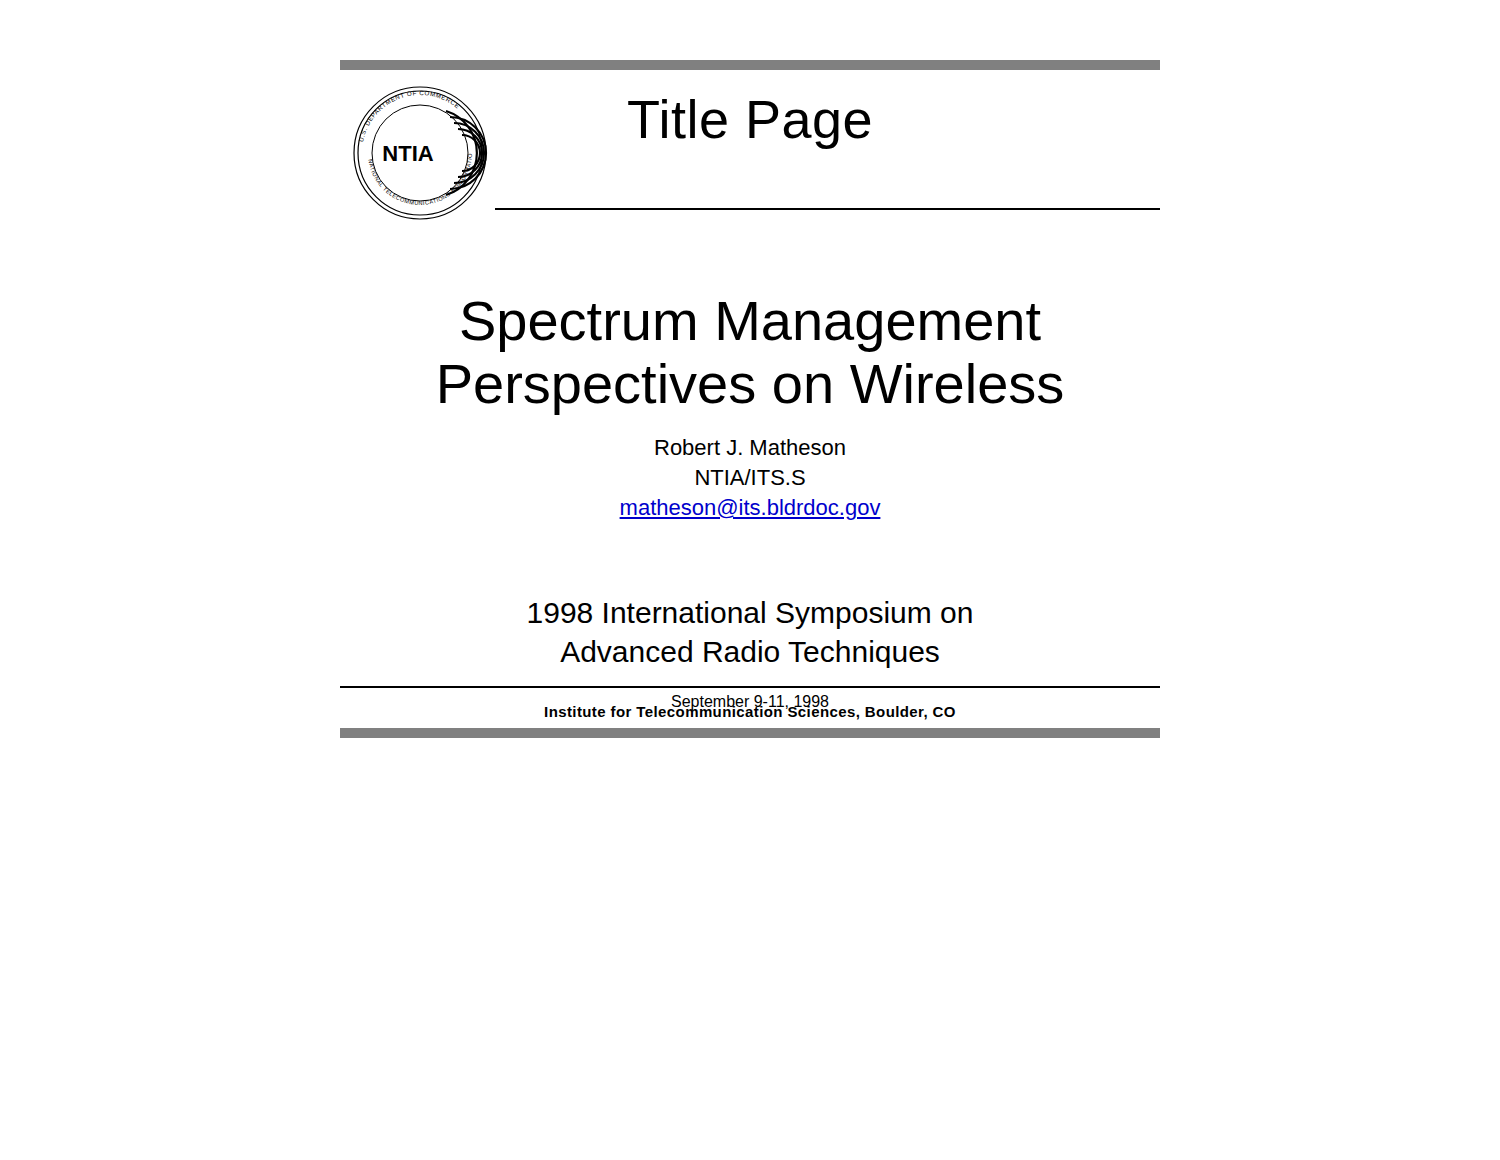NTIA U.S. DEPARTMENT OF COMMERCE NATIONAL TELECOMMUNICATIONS & INFORMATION ADMINISTRATION
Title Page
Spectrum Management
Perspectives on Wireless
Robert J. Matheson
NTIA/ITS.S
matheson@its.bldrdoc.gov
1998 International Symposium on
Advanced Radio Techniques
September 9-11, 1998
Institute for Telecommunication Sciences, Boulder, CO